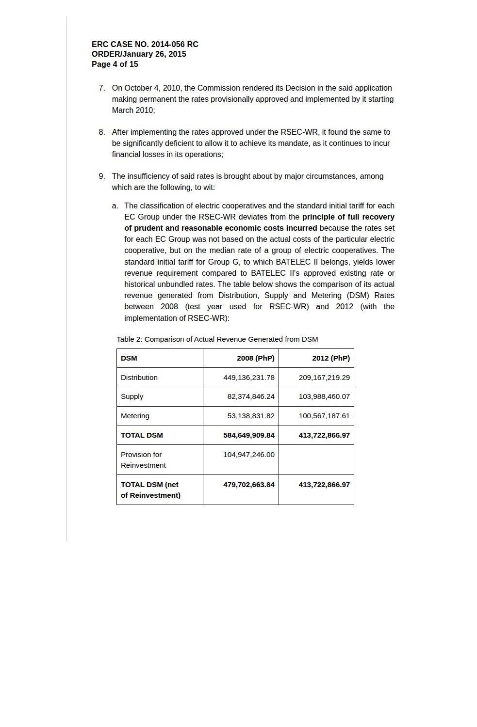ERC CASE NO. 2014-056 RC
ORDER/January 26, 2015
Page 4 of 15
On October 4, 2010, the Commission rendered its Decision in the said application making permanent the rates provisionally approved and implemented by it starting March 2010;
After implementing the rates approved under the RSEC-WR, it found the same to be significantly deficient to allow it to achieve its mandate, as it continues to incur financial losses in its operations;
The insufficiency of said rates is brought about by major circumstances, among which are the following, to wit:
The classification of electric cooperatives and the standard initial tariff for each EC Group under the RSEC-WR deviates from the principle of full recovery of prudent and reasonable economic costs incurred because the rates set for each EC Group was not based on the actual costs of the particular electric cooperative, but on the median rate of a group of electric cooperatives. The standard initial tariff for Group G, to which BATELEC II belongs, yields lower revenue requirement compared to BATELEC II's approved existing rate or historical unbundled rates. The table below shows the comparison of its actual revenue generated from Distribution, Supply and Metering (DSM) Rates between 2008 (test year used for RSEC-WR) and 2012 (with the implementation of RSEC-WR):
Table 2: Comparison of Actual Revenue Generated from DSM
| DSM | 2008 (PhP) | 2012 (PhP) |
| --- | --- | --- |
| Distribution | 449,136,231.78 | 209,167,219.29 |
| Supply | 82,374,846.24 | 103,988,460.07 |
| Metering | 53,138,831.82 | 100,567,187.61 |
| TOTAL DSM | 584,649,909.84 | 413,722,866.97 |
| Provision for Reinvestment | 104,947,246.00 | |
| TOTAL DSM (net of Reinvestment) | 479,702,663.84 | 413,722,866.97 |